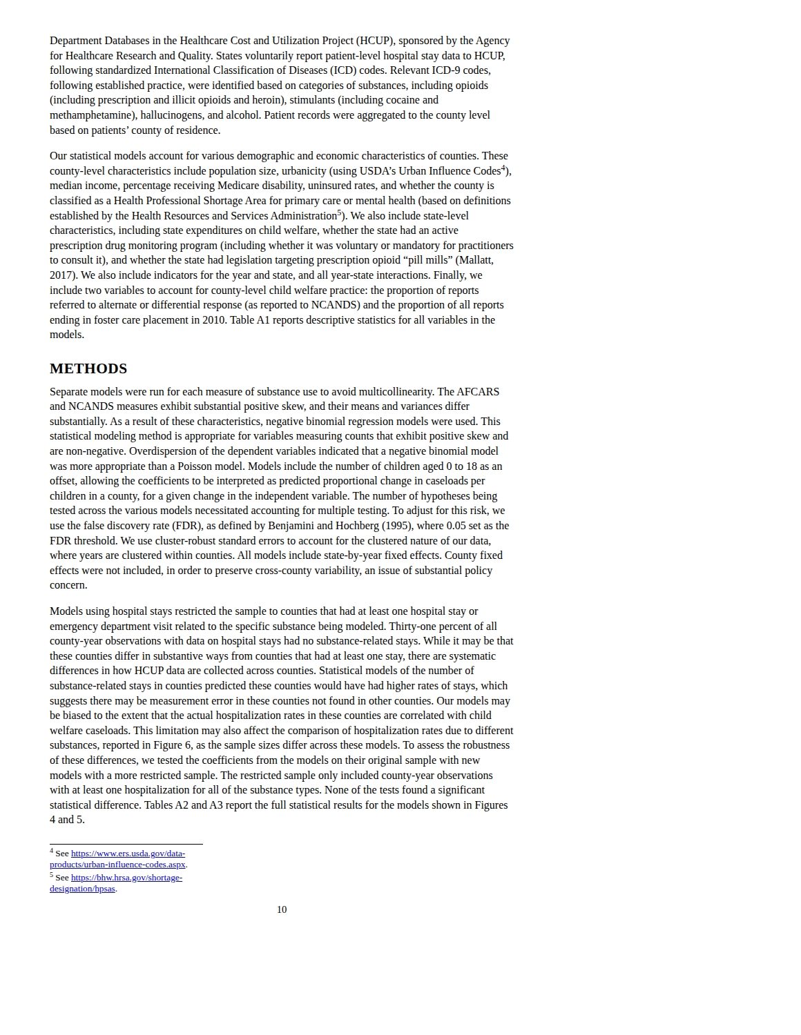Department Databases in the Healthcare Cost and Utilization Project (HCUP), sponsored by the Agency for Healthcare Research and Quality. States voluntarily report patient-level hospital stay data to HCUP, following standardized International Classification of Diseases (ICD) codes. Relevant ICD-9 codes, following established practice, were identified based on categories of substances, including opioids (including prescription and illicit opioids and heroin), stimulants (including cocaine and methamphetamine), hallucinogens, and alcohol. Patient records were aggregated to the county level based on patients’ county of residence.
Our statistical models account for various demographic and economic characteristics of counties. These county-level characteristics include population size, urbanicity (using USDA’s Urban Influence Codes4), median income, percentage receiving Medicare disability, uninsured rates, and whether the county is classified as a Health Professional Shortage Area for primary care or mental health (based on definitions established by the Health Resources and Services Administration5). We also include state-level characteristics, including state expenditures on child welfare, whether the state had an active prescription drug monitoring program (including whether it was voluntary or mandatory for practitioners to consult it), and whether the state had legislation targeting prescription opioid “pill mills” (Mallatt, 2017). We also include indicators for the year and state, and all year-state interactions. Finally, we include two variables to account for county-level child welfare practice: the proportion of reports referred to alternate or differential response (as reported to NCANDS) and the proportion of all reports ending in foster care placement in 2010. Table A1 reports descriptive statistics for all variables in the models.
METHODS
Separate models were run for each measure of substance use to avoid multicollinearity. The AFCARS and NCANDS measures exhibit substantial positive skew, and their means and variances differ substantially. As a result of these characteristics, negative binomial regression models were used. This statistical modeling method is appropriate for variables measuring counts that exhibit positive skew and are non-negative. Overdispersion of the dependent variables indicated that a negative binomial model was more appropriate than a Poisson model. Models include the number of children aged 0 to 18 as an offset, allowing the coefficients to be interpreted as predicted proportional change in caseloads per children in a county, for a given change in the independent variable. The number of hypotheses being tested across the various models necessitated accounting for multiple testing. To adjust for this risk, we use the false discovery rate (FDR), as defined by Benjamini and Hochberg (1995), where 0.05 set as the FDR threshold. We use cluster-robust standard errors to account for the clustered nature of our data, where years are clustered within counties. All models include state-by-year fixed effects. County fixed effects were not included, in order to preserve cross-county variability, an issue of substantial policy concern.
Models using hospital stays restricted the sample to counties that had at least one hospital stay or emergency department visit related to the specific substance being modeled. Thirty-one percent of all county-year observations with data on hospital stays had no substance-related stays. While it may be that these counties differ in substantive ways from counties that had at least one stay, there are systematic differences in how HCUP data are collected across counties. Statistical models of the number of substance-related stays in counties predicted these counties would have had higher rates of stays, which suggests there may be measurement error in these counties not found in other counties. Our models may be biased to the extent that the actual hospitalization rates in these counties are correlated with child welfare caseloads. This limitation may also affect the comparison of hospitalization rates due to different substances, reported in Figure 6, as the sample sizes differ across these models. To assess the robustness of these differences, we tested the coefficients from the models on their original sample with new models with a more restricted sample. The restricted sample only included county-year observations with at least one hospitalization for all of the substance types. None of the tests found a significant statistical difference. Tables A2 and A3 report the full statistical results for the models shown in Figures 4 and 5.
4 See https://www.ers.usda.gov/data-products/urban-influence-codes.aspx.
5 See https://bhw.hrsa.gov/shortage-designation/hpsas.
10